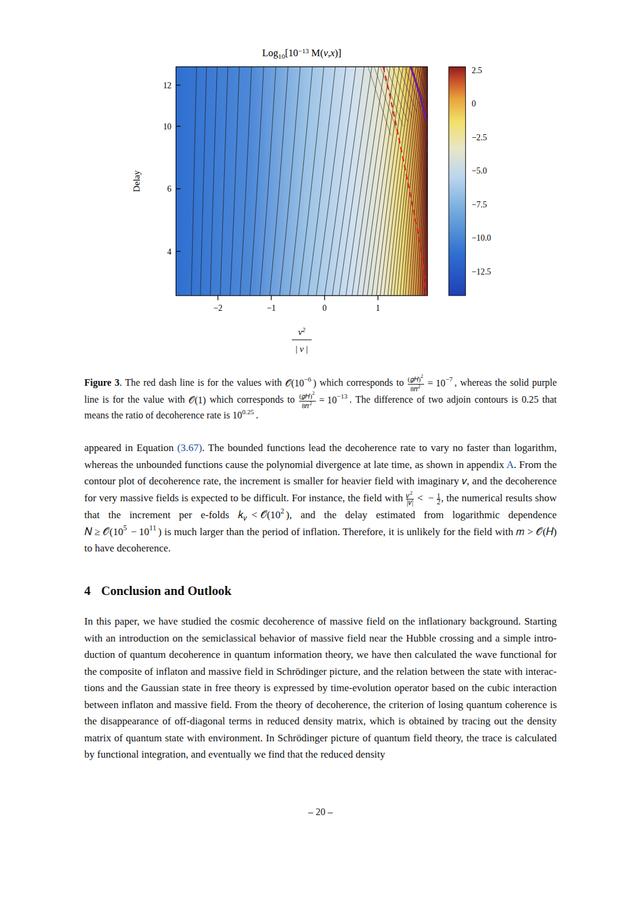Contour plot of the logarithm of the decoherence rate Contour plot with horizontal axis nu squared over absolute value of nu, ranging from about minus 2.5 to 1.5, and vertical axis labelled Delay, ranging from about 3 to 13. Contours crowd toward the upper right corner. A red dashed line and a solid purple line run near the upper right. A colour bar on the right is labelled from 2.5 at the top down through 0, minus 2.5, minus 5.0, minus 7.5, minus 10.0 to minus 12.5 at the bottom. Log10[10−13 M(ν,x)] 12 10 6 4 Delay −2 −1 0 1 ν2 | ν | 2.5 0 −2.5 −5.0 −7.5 −10.0 −12.5
Figure 3. The red dash line is for the values with 𝒪(10−6) which corresponds to (gH)28π2 =10−7 , whereas the solid purple line is for the value with 𝒪(1) which corresponds to (gH)28π2 =10−13 . The difference of two adjoin contours is 0.25 that means the ratio of decoherence rate is 100.25.
appeared in Equation (3.67). The bounded functions lead the decoherence rate to vary no faster than logarithm, whereas the unbounded functions cause the polynomial divergence at late time, as shown in appendix A. From the contour plot of decoherence rate, the increment is smaller for heavier field with imaginary ν, and the decoherence for very massive fields is expected to be difficult. For instance, the field with ν2|ν| <−12 , the numerical results show that the increment per e-folds kν<𝒪(102) , and the delay estimated from logarithmic dependence N≥𝒪(105−1011) is much larger than the period of inflation. Therefore, it is unlikely for the field with m>𝒪(H) to have decoherence.
4 Conclusion and Outlook
In this paper, we have studied the cosmic decoherence of massive field on the inflationary background. Starting with an introduction on the semiclassical behavior of massive field near the Hubble crossing and a simple introduction of quantum decoherence in quantum information theory, we have then calculated the wave functional for the composite of inflaton and massive field in Schrödinger picture, and the relation between the state with interactions and the Gaussian state in free theory is expressed by time-evolution operator based on the cubic interaction between inflaton and massive field. From the theory of decoherence, the criterion of losing quantum coherence is the disappearance of off-diagonal terms in reduced density matrix, which is obtained by tracing out the density matrix of quantum state with environment. In Schrödinger picture of quantum field theory, the trace is calculated by functional integration, and eventually we find that the reduced density
– 20 –